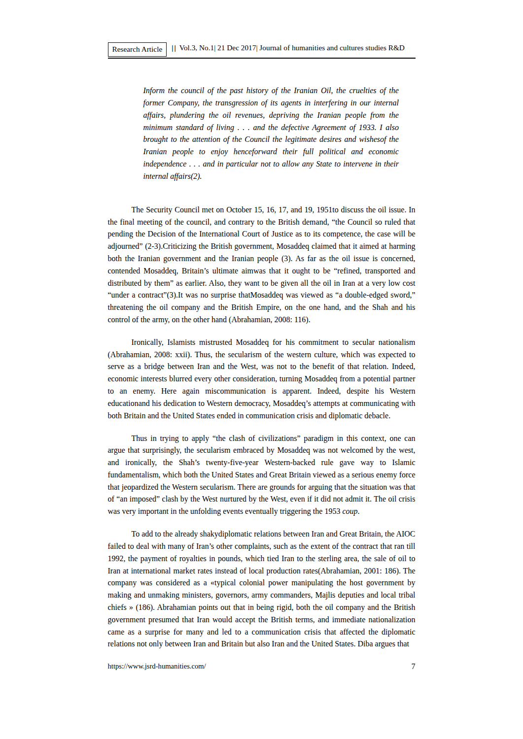Research Article | | Vol.3, No.1| 21 Dec 2017| Journal of humanities and cultures studies R&D
Inform the council of the past history of the Iranian Oil, the cruelties of the former Company, the transgression of its agents in interfering in our internal affairs, plundering the oil revenues, depriving the Iranian people from the minimum standard of living . . . and the defective Agreement of 1933. I also brought to the attention of the Council the legitimate desires and wishesof the Iranian people to enjoy henceforward their full political and economic independence . . . and in particular not to allow any State to intervene in their internal affairs(2).
The Security Council met on October 15, 16, 17, and 19, 1951to discuss the oil issue. In the final meeting of the council, and contrary to the British demand, “the Council so ruled that pending the Decision of the International Court of Justice as to its competence, the case will be adjourned” (2-3).Criticizing the British government, Mosaddeq claimed that it aimed at harming both the Iranian government and the Iranian people (3). As far as the oil issue is concerned, contended Mosaddeq, Britain’s ultimate aimwas that it ought to be “refined, transported and distributed by them” as earlier. Also, they want to be given all the oil in Iran at a very low cost “under a contract”(3).It was no surprise thatMosaddeq was viewed as “a double-edged sword,” threatening the oil company and the British Empire, on the one hand, and the Shah and his control of the army, on the other hand (Abrahamian, 2008: 116).
Ironically, Islamists mistrusted Mosaddeq for his commitment to secular nationalism (Abrahamian, 2008: xxii). Thus, the secularism of the western culture, which was expected to serve as a bridge between Iran and the West, was not to the benefit of that relation. Indeed, economic interests blurred every other consideration, turning Mosaddeq from a potential partner to an enemy. Here again miscommunication is apparent. Indeed, despite his Western educationand his dedication to Western democracy, Mosaddeq’s attempts at communicating with both Britain and the United States ended in communication crisis and diplomatic debacle.
Thus in trying to apply “the clash of civilizations” paradigm in this context, one can argue that surprisingly, the secularism embraced by Mosaddeq was not welcomed by the west, and ironically, the Shah’s twenty-five-year Western-backed rule gave way to Islamic fundamentalism, which both the United States and Great Britain viewed as a serious enemy force that jeopardized the Western secularism. There are grounds for arguing that the situation was that of “an imposed” clash by the West nurtured by the West, even if it did not admit it. The oil crisis was very important in the unfolding events eventually triggering the 1953 coup.
To add to the already shakydiplomatic relations between Iran and Great Britain, the AIOC failed to deal with many of Iran’s other complaints, such as the extent of the contract that ran till 1992, the payment of royalties in pounds, which tied Iran to the sterling area, the sale of oil to Iran at international market rates instead of local production rates(Abrahamian, 2001: 186). The company was considered as a «typical colonial power manipulating the host government by making and unmaking ministers, governors, army commanders, Majlis deputies and local tribal chiefs » (186). Abrahamian points out that in being rigid, both the oil company and the British government presumed that Iran would accept the British terms, and immediate nationalization came as a surprise for many and led to a communication crisis that affected the diplomatic relations not only between Iran and Britain but also Iran and the United States. Diba argues that
https://www.jsrd-humanities.com/ 7